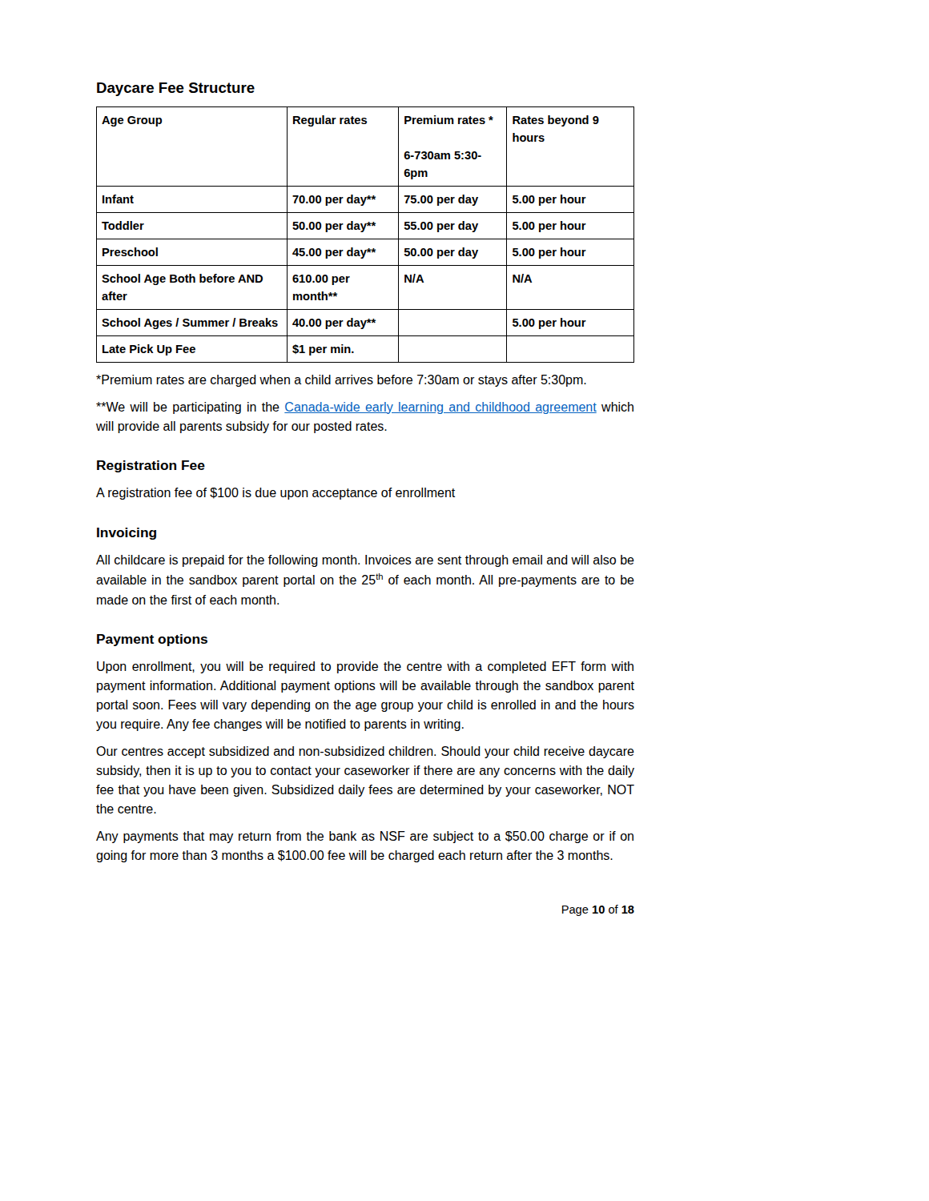Daycare Fee Structure
| Age Group | Regular rates | Premium rates * 6-730am 5:30-6pm | Rates beyond 9 hours |
| --- | --- | --- | --- |
| Infant | 70.00 per day** | 75.00 per day | 5.00 per hour |
| Toddler | 50.00 per day** | 55.00 per day | 5.00 per hour |
| Preschool | 45.00 per day** | 50.00 per day | 5.00 per hour |
| School Age Both before AND after | 610.00 per month** | N/A | N/A |
| School Ages / Summer / Breaks | 40.00 per day** | | 5.00 per hour |
| Late Pick Up Fee | $1 per min. | | |
*Premium rates are charged when a child arrives before 7:30am or stays after 5:30pm.
**We will be participating in the Canada-wide early learning and childhood agreement which will provide all parents subsidy for our posted rates.
Registration Fee
A registration fee of $100 is due upon acceptance of enrollment
Invoicing
All childcare is prepaid for the following month. Invoices are sent through email and will also be available in the sandbox parent portal on the 25th of each month. All pre-payments are to be made on the first of each month.
Payment options
Upon enrollment, you will be required to provide the centre with a completed EFT form with payment information. Additional payment options will be available through the sandbox parent portal soon. Fees will vary depending on the age group your child is enrolled in and the hours you require. Any fee changes will be notified to parents in writing.
Our centres accept subsidized and non-subsidized children. Should your child receive daycare subsidy, then it is up to you to contact your caseworker if there are any concerns with the daily fee that you have been given. Subsidized daily fees are determined by your caseworker, NOT the centre.
Any payments that may return from the bank as NSF are subject to a $50.00 charge or if on going for more than 3 months a $100.00 fee will be charged each return after the 3 months.
Page 10 of 18